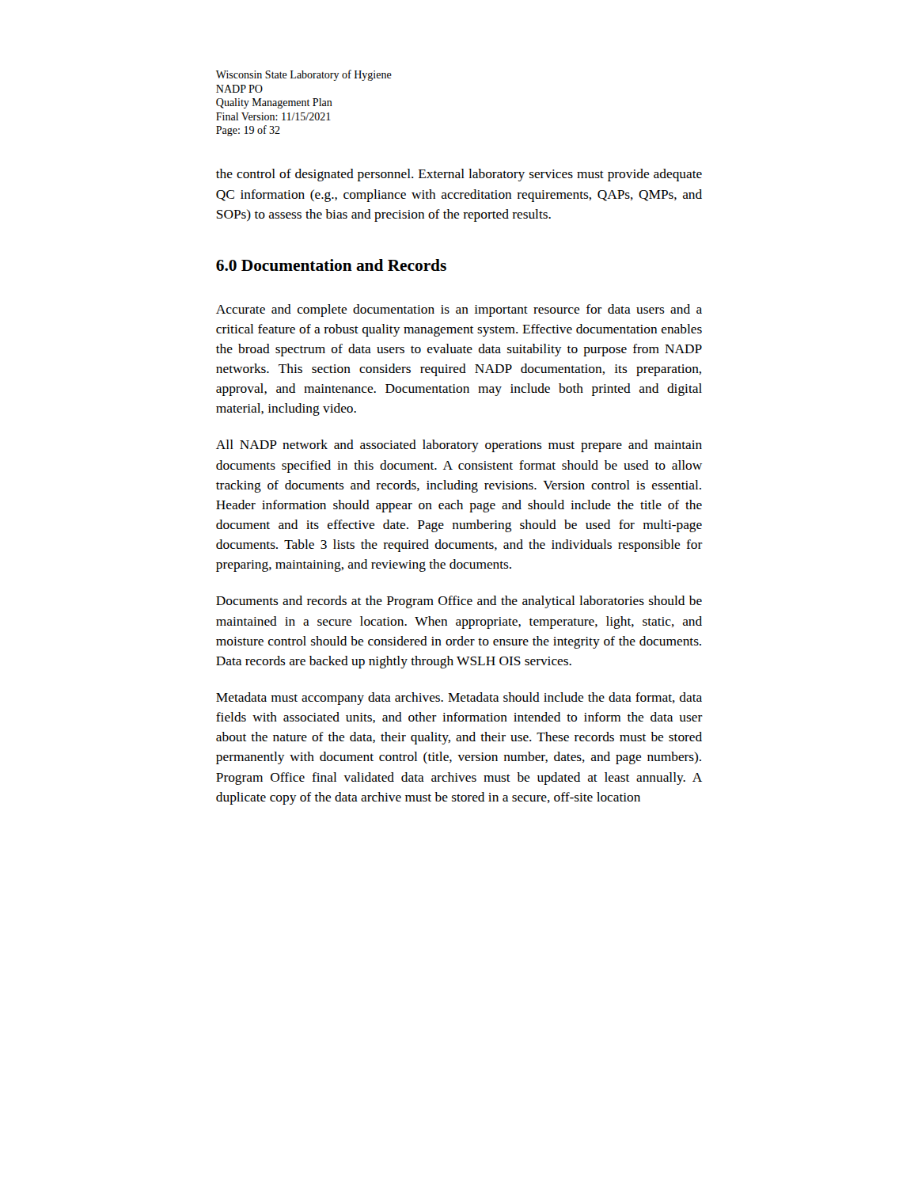Wisconsin State Laboratory of Hygiene
NADP PO
Quality Management Plan
Final Version: 11/15/2021
Page: 19 of 32
the control of designated personnel. External laboratory services must provide adequate QC information (e.g., compliance with accreditation requirements, QAPs, QMPs, and SOPs) to assess the bias and precision of the reported results.
6.0 Documentation and Records
Accurate and complete documentation is an important resource for data users and a critical feature of a robust quality management system. Effective documentation enables the broad spectrum of data users to evaluate data suitability to purpose from NADP networks. This section considers required NADP documentation, its preparation, approval, and maintenance. Documentation may include both printed and digital material, including video.
All NADP network and associated laboratory operations must prepare and maintain documents specified in this document. A consistent format should be used to allow tracking of documents and records, including revisions. Version control is essential. Header information should appear on each page and should include the title of the document and its effective date. Page numbering should be used for multi-page documents. Table 3 lists the required documents, and the individuals responsible for preparing, maintaining, and reviewing the documents.
Documents and records at the Program Office and the analytical laboratories should be maintained in a secure location. When appropriate, temperature, light, static, and moisture control should be considered in order to ensure the integrity of the documents. Data records are backed up nightly through WSLH OIS services.
Metadata must accompany data archives. Metadata should include the data format, data fields with associated units, and other information intended to inform the data user about the nature of the data, their quality, and their use. These records must be stored permanently with document control (title, version number, dates, and page numbers). Program Office final validated data archives must be updated at least annually. A duplicate copy of the data archive must be stored in a secure, off-site location